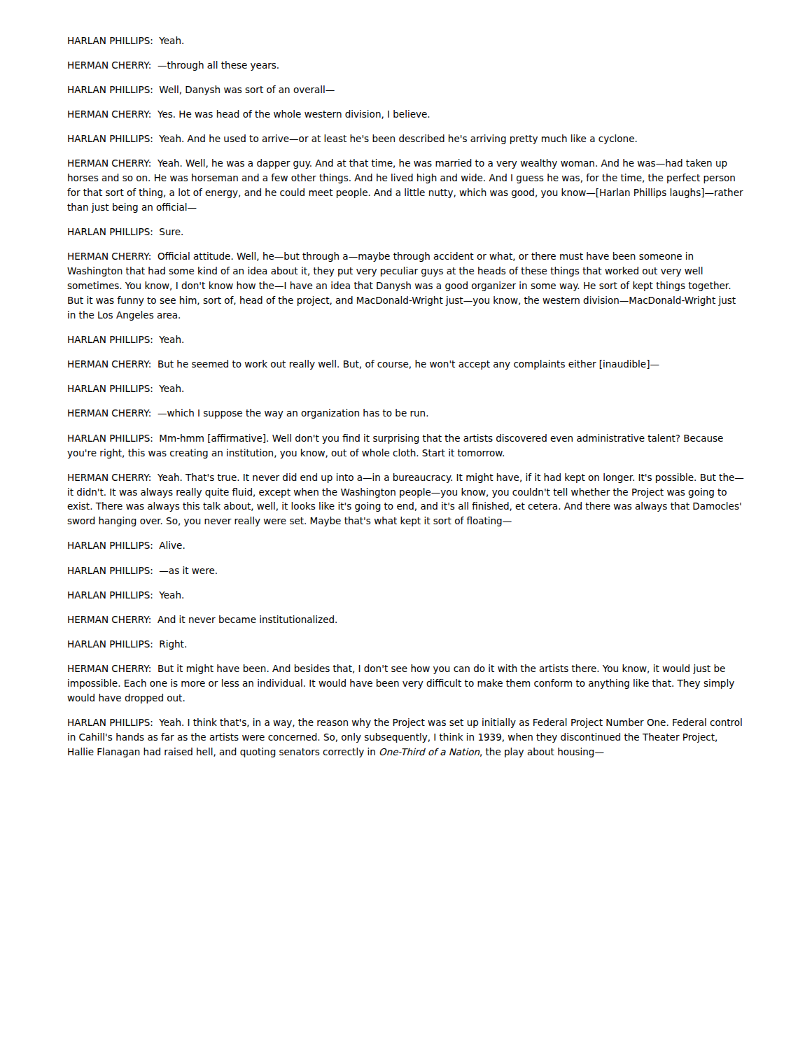HARLAN PHILLIPS: Yeah.
HERMAN CHERRY: —through all these years.
HARLAN PHILLIPS: Well, Danysh was sort of an overall—
HERMAN CHERRY: Yes. He was head of the whole western division, I believe.
HARLAN PHILLIPS: Yeah. And he used to arrive—or at least he's been described he's arriving pretty much like a cyclone.
HERMAN CHERRY: Yeah. Well, he was a dapper guy. And at that time, he was married to a very wealthy woman. And he was—had taken up horses and so on. He was horseman and a few other things. And he lived high and wide. And I guess he was, for the time, the perfect person for that sort of thing, a lot of energy, and he could meet people. And a little nutty, which was good, you know—[Harlan Phillips laughs]—rather than just being an official—
HARLAN PHILLIPS: Sure.
HERMAN CHERRY: Official attitude. Well, he—but through a—maybe through accident or what, or there must have been someone in Washington that had some kind of an idea about it, they put very peculiar guys at the heads of these things that worked out very well sometimes. You know, I don't know how the—I have an idea that Danysh was a good organizer in some way. He sort of kept things together. But it was funny to see him, sort of, head of the project, and MacDonald-Wright just—you know, the western division—MacDonald-Wright just in the Los Angeles area.
HARLAN PHILLIPS: Yeah.
HERMAN CHERRY: But he seemed to work out really well. But, of course, he won't accept any complaints either [inaudible]—
HARLAN PHILLIPS: Yeah.
HERMAN CHERRY: —which I suppose the way an organization has to be run.
HARLAN PHILLIPS: Mm-hmm [affirmative]. Well don't you find it surprising that the artists discovered even administrative talent? Because you're right, this was creating an institution, you know, out of whole cloth. Start it tomorrow.
HERMAN CHERRY: Yeah. That's true. It never did end up into a—in a bureaucracy. It might have, if it had kept on longer. It's possible. But the—it didn't. It was always really quite fluid, except when the Washington people—you know, you couldn't tell whether the Project was going to exist. There was always this talk about, well, it looks like it's going to end, and it's all finished, et cetera. And there was always that Damocles' sword hanging over. So, you never really were set. Maybe that's what kept it sort of floating—
HARLAN PHILLIPS: Alive.
HARLAN PHILLIPS: —as it were.
HARLAN PHILLIPS: Yeah.
HERMAN CHERRY: And it never became institutionalized.
HARLAN PHILLIPS: Right.
HERMAN CHERRY: But it might have been. And besides that, I don't see how you can do it with the artists there. You know, it would just be impossible. Each one is more or less an individual. It would have been very difficult to make them conform to anything like that. They simply would have dropped out.
HARLAN PHILLIPS: Yeah. I think that's, in a way, the reason why the Project was set up initially as Federal Project Number One. Federal control in Cahill's hands as far as the artists were concerned. So, only subsequently, I think in 1939, when they discontinued the Theater Project, Hallie Flanagan had raised hell, and quoting senators correctly in One-Third of a Nation, the play about housing—